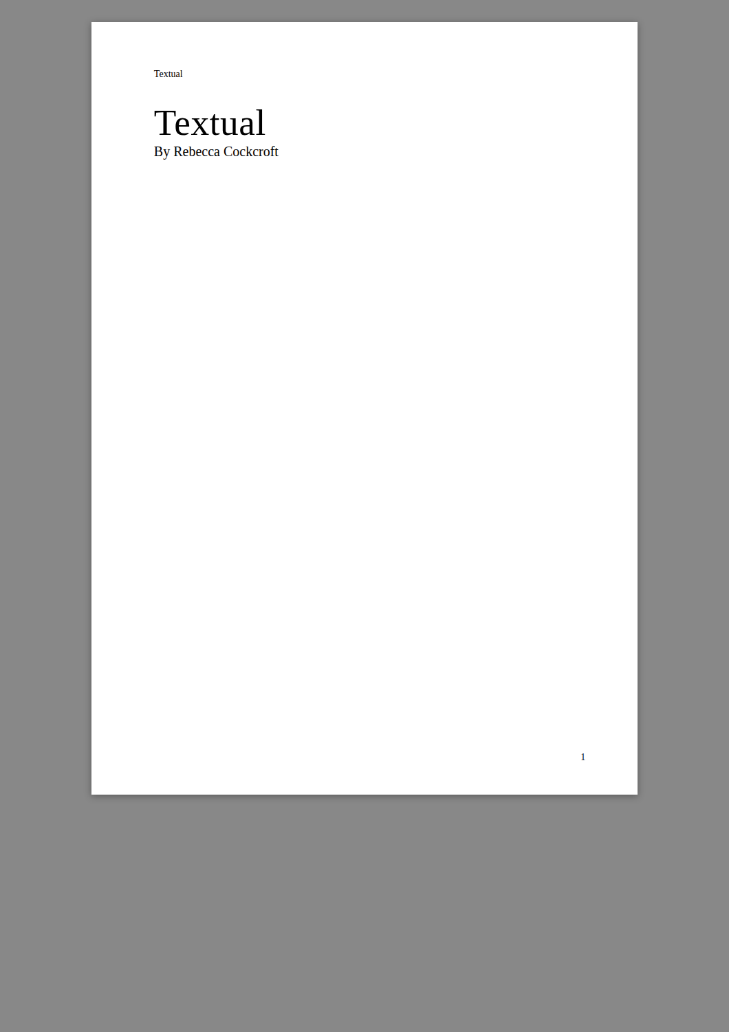Textual
Textual
By Rebecca Cockcroft
1